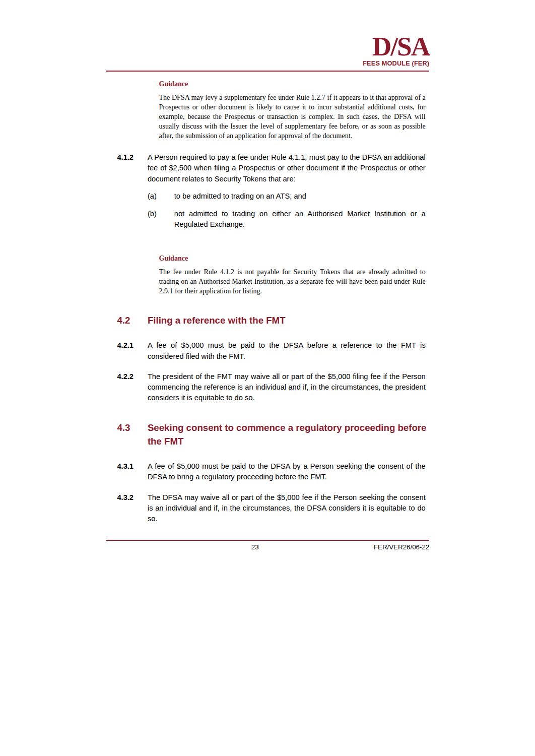D/SA
FEES MODULE (FER)
Guidance
The DFSA may levy a supplementary fee under Rule 1.2.7 if it appears to it that approval of a Prospectus or other document is likely to cause it to incur substantial additional costs, for example, because the Prospectus or transaction is complex. In such cases, the DFSA will usually discuss with the Issuer the level of supplementary fee before, or as soon as possible after, the submission of an application for approval of the document.
4.1.2
A Person required to pay a fee under Rule 4.1.1, must pay to the DFSA an additional fee of $2,500 when filing a Prospectus or other document if the Prospectus or other document relates to Security Tokens that are:
(a)
to be admitted to trading on an ATS; and
(b)
not admitted to trading on either an Authorised Market Institution or a Regulated Exchange.
Guidance
The fee under Rule 4.1.2 is not payable for Security Tokens that are already admitted to trading on an Authorised Market Institution, as a separate fee will have been paid under Rule 2.9.1 for their application for listing.
4.2 Filing a reference with the FMT
4.2.1
A fee of $5,000 must be paid to the DFSA before a reference to the FMT is considered filed with the FMT.
4.2.2
The president of the FMT may waive all or part of the $5,000 filing fee if the Person commencing the reference is an individual and if, in the circumstances, the president considers it is equitable to do so.
4.3 Seeking consent to commence a regulatory proceeding before the FMT
4.3.1
A fee of $5,000 must be paid to the DFSA by a Person seeking the consent of the DFSA to bring a regulatory proceeding before the FMT.
4.3.2
The DFSA may waive all or part of the $5,000 fee if the Person seeking the consent is an individual and if, in the circumstances, the DFSA considers it is equitable to do so.
23
FER/VER26/06-22